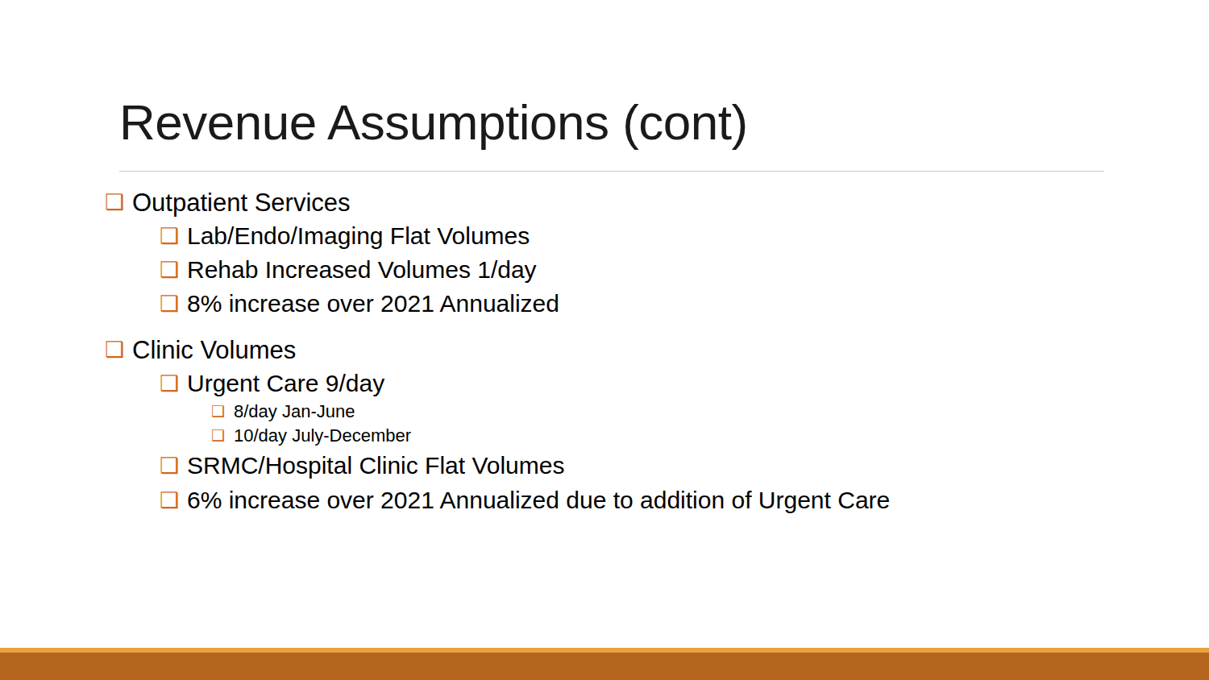Revenue Assumptions (cont)
Outpatient Services
Lab/Endo/Imaging Flat Volumes
Rehab Increased Volumes 1/day
8% increase over 2021 Annualized
Clinic Volumes
Urgent Care 9/day
8/day Jan-June
10/day July-December
SRMC/Hospital Clinic Flat Volumes
6% increase over 2021 Annualized due to addition of Urgent Care